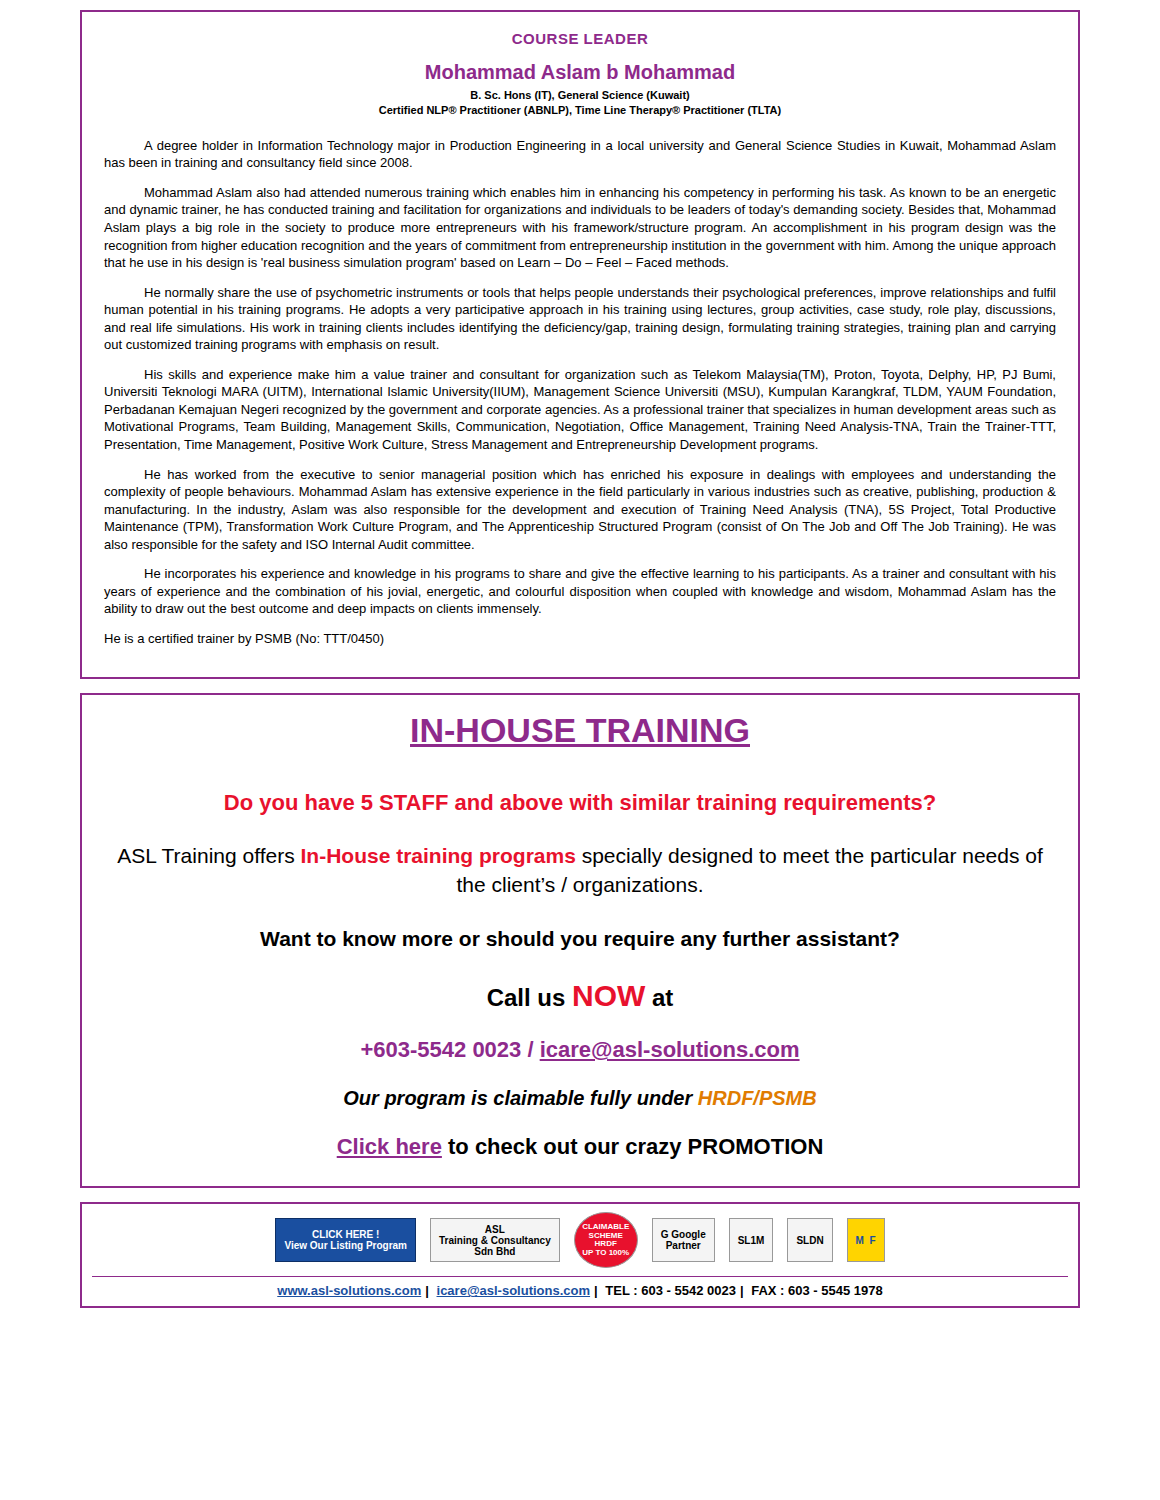COURSE LEADER
Mohammad Aslam b Mohammad
B. Sc. Hons (IT), General Science (Kuwait)
Certified NLP® Practitioner (ABNLP), Time Line Therapy® Practitioner (TLTA)
A degree holder in Information Technology major in Production Engineering in a local university and General Science Studies in Kuwait, Mohammad Aslam has been in training and consultancy field since 2008.
Mohammad Aslam also had attended numerous training which enables him in enhancing his competency in performing his task. As known to be an energetic and dynamic trainer, he has conducted training and facilitation for organizations and individuals to be leaders of today's demanding society. Besides that, Mohammad Aslam plays a big role in the society to produce more entrepreneurs with his framework/structure program. An accomplishment in his program design was the recognition from higher education recognition and the years of commitment from entrepreneurship institution in the government with him. Among the unique approach that he use in his design is 'real business simulation program' based on Learn – Do – Feel – Faced methods.
He normally share the use of psychometric instruments or tools that helps people understands their psychological preferences, improve relationships and fulfil human potential in his training programs. He adopts a very participative approach in his training using lectures, group activities, case study, role play, discussions, and real life simulations. His work in training clients includes identifying the deficiency/gap, training design, formulating training strategies, training plan and carrying out customized training programs with emphasis on result.
His skills and experience make him a value trainer and consultant for organization such as Telekom Malaysia(TM), Proton, Toyota, Delphy, HP, PJ Bumi, Universiti Teknologi MARA (UITM), International Islamic University(IIUM), Management Science Universiti (MSU), Kumpulan Karangkraf, TLDM, YAUM Foundation, Perbadanan Kemajuan Negeri recognized by the government and corporate agencies. As a professional trainer that specializes in human development areas such as Motivational Programs, Team Building, Management Skills, Communication, Negotiation, Office Management, Training Need Analysis-TNA, Train the Trainer-TTT, Presentation, Time Management, Positive Work Culture, Stress Management and Entrepreneurship Development programs.
He has worked from the executive to senior managerial position which has enriched his exposure in dealings with employees and understanding the complexity of people behaviours. Mohammad Aslam has extensive experience in the field particularly in various industries such as creative, publishing, production & manufacturing. In the industry, Aslam was also responsible for the development and execution of Training Need Analysis (TNA), 5S Project, Total Productive Maintenance (TPM), Transformation Work Culture Program, and The Apprenticeship Structured Program (consist of On The Job and Off The Job Training). He was also responsible for the safety and ISO Internal Audit committee.
He incorporates his experience and knowledge in his programs to share and give the effective learning to his participants. As a trainer and consultant with his years of experience and the combination of his jovial, energetic, and colourful disposition when coupled with knowledge and wisdom, Mohammad Aslam has the ability to draw out the best outcome and deep impacts on clients immensely.
He is a certified trainer by PSMB (No: TTT/0450)
IN-HOUSE TRAINING
Do you have 5 STAFF and above with similar training requirements?
ASL Training offers In-House training programs specially designed to meet the particular needs of the client’s / organizations.
Want to know more or should you require any further assistant?
Call us NOW at
+603-5542 0023 / icare@asl-solutions.com
Our program is claimable fully under HRDF/PSMB
Click here to check out our crazy PROMOTION
CLICK HERE !
View Our Listing Program
ASL
Training & Consultancy
Sdn Bhd
CLAIMABLE SCHEME
HRDF
UP TO 100%
G Google
Partner
SL1M
SLDN
M F
www.asl-solutions.com| icare@asl-solutions.com| TEL : 603 - 5542 0023| FAX : 603 - 5545 1978